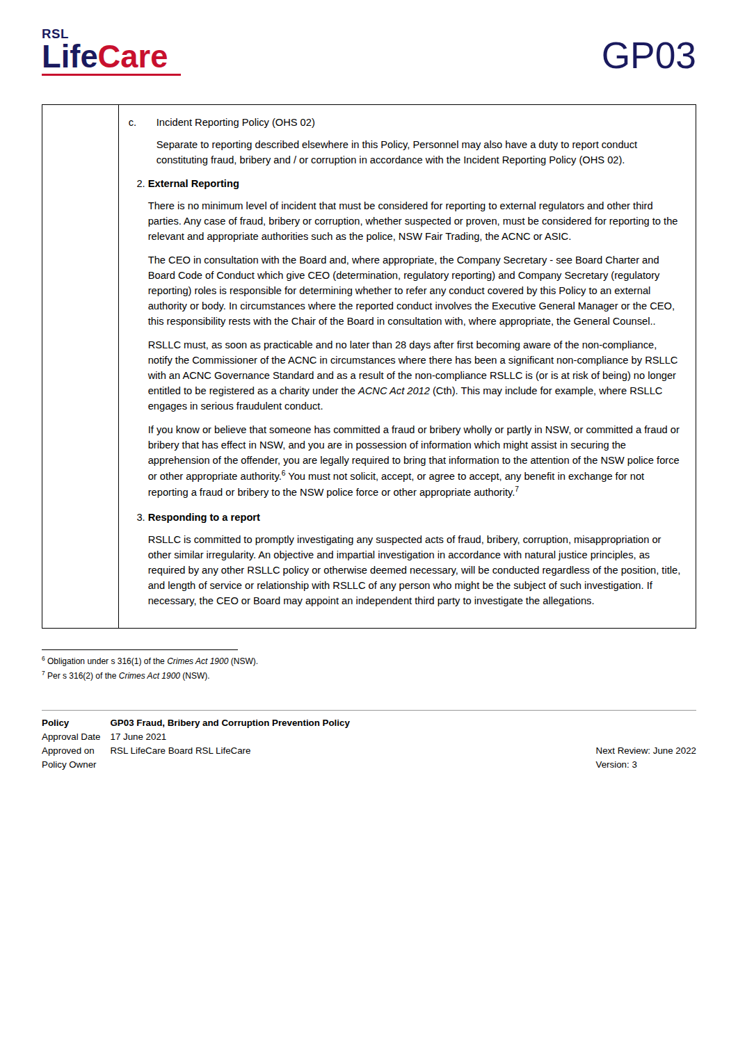RSL
Life Care
GP03
c.
Incident Reporting Policy (OHS 02)
Separate to reporting described elsewhere in this Policy, Personnel may also have a duty to report conduct constituting fraud, bribery and / or corruption in accordance with the Incident Reporting Policy (OHS 02).
External Reporting
There is no minimum level of incident that must be considered for reporting to external regulators and other third parties. Any case of fraud, bribery or corruption, whether suspected or proven, must be considered for reporting to the relevant and appropriate authorities such as the police, NSW Fair Trading, the ACNC or ASIC.
The CEO in consultation with the Board and, where appropriate, the Company Secretary - see Board Charter and Board Code of Conduct which give CEO (determination, regulatory reporting) and Company Secretary (regulatory reporting) roles is responsible for determining whether to refer any conduct covered by this Policy to an external authority or body. In circumstances where the reported conduct involves the Executive General Manager or the CEO, this responsibility rests with the Chair of the Board in consultation with, where appropriate, the General Counsel..
RSLLC must, as soon as practicable and no later than 28 days after first becoming aware of the non-compliance, notify the Commissioner of the ACNC in circumstances where there has been a significant non-compliance by RSLLC with an ACNC Governance Standard and as a result of the non-compliance RSLLC is (or is at risk of being) no longer entitled to be registered as a charity under the ACNC Act 2012 (Cth). This may include for example, where RSLLC engages in serious fraudulent conduct.
If you know or believe that someone has committed a fraud or bribery wholly or partly in NSW, or committed a fraud or bribery that has effect in NSW, and you are in possession of information which might assist in securing the apprehension of the offender, you are legally required to bring that information to the attention of the NSW police force or other appropriate authority.6 You must not solicit, accept, or agree to accept, any benefit in exchange for not reporting a fraud or bribery to the NSW police force or other appropriate authority.7
Responding to a report
RSLLC is committed to promptly investigating any suspected acts of fraud, bribery, corruption, misappropriation or other similar irregularity. An objective and impartial investigation in accordance with natural justice principles, as required by any other RSLLC policy or otherwise deemed necessary, will be conducted regardless of the position, title, and length of service or relationship with RSLLC of any person who might be the subject of such investigation. If necessary, the CEO or Board may appoint an independent third party to investigate the allegations.
6 Obligation under s 316(1) of the Crimes Act 1900 (NSW).
7 Per s 316(2) of the Crimes Act 1900 (NSW).
Policy
Approval Date
Approved on
Policy Owner
GP03 Fraud, Bribery and Corruption Prevention Policy
17 June 2021
RSL LifeCare Board RSL LifeCare
Next Review: June 2022
Version: 3